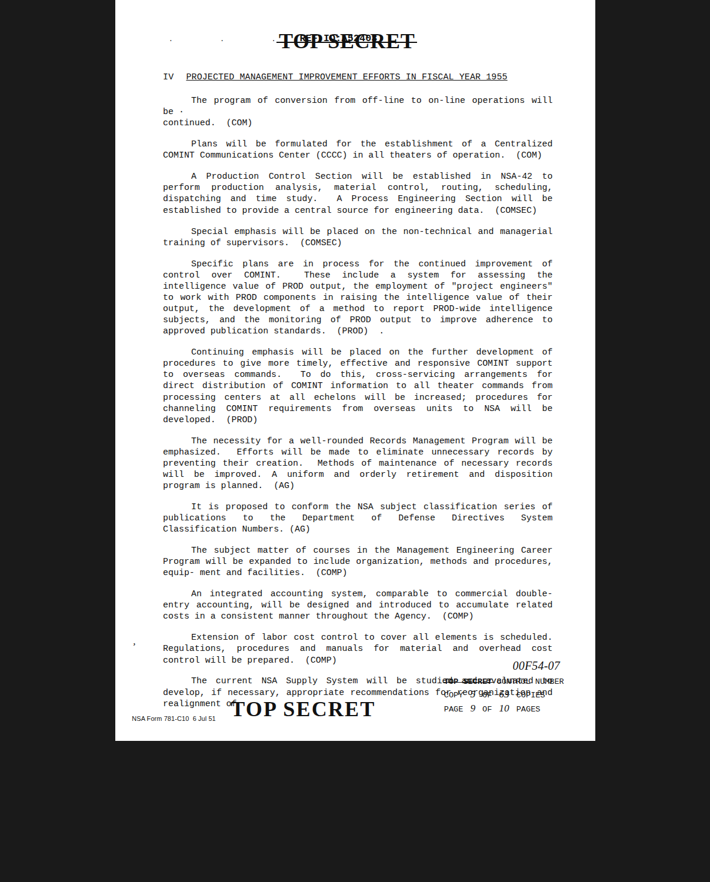TOP SECRET
REF ID:A52403
. . . .
IV PROJECTED MANAGEMENT IMPROVEMENT EFFORTS IN FISCAL YEAR 1955
The program of conversion from off-line to on-line operations will be ·
continued. (COM)
Plans will be formulated for the establishment of a Centralized COMINT Communications Center (CCCC) in all theaters of operation. (COM)
A Production Control Section will be established in NSA-42 to perform production analysis, material control, routing, scheduling, dispatching and time study. A Process Engineering Section will be established to provide a central source for engineering data. (COMSEC)
Special emphasis will be placed on the non-technical and managerial training of supervisors. (COMSEC)
Specific plans are in process for the continued improvement of control over COMINT. These include a system for assessing the intelligence value of PROD output, the employment of "project engineers" to work with PROD components in raising the intelligence value of their output, the development of a method to report PROD-wide intelligence subjects, and the monitoring of PROD output to improve adherence to approved publication standards. (PROD) .
Continuing emphasis will be placed on the further development of procedures to give more timely, effective and responsive COMINT support to overseas commands. To do this, cross-servicing arrangements for direct distribution of COMINT information to all theater commands from processing centers at all echelons will be increased; procedures for channeling COMINT requirements from overseas units to NSA will be developed. (PROD)
The necessity for a well-rounded Records Management Program will be emphasized. Efforts will be made to eliminate unnecessary records by preventing their creation. Methods of maintenance of necessary records will be improved. A uniform and orderly retirement and disposition program is planned. (AG)
It is proposed to conform the NSA subject classification series of publications to the Department of Defense Directives System Classification Numbers. (AG)
The subject matter of courses in the Management Engineering Career Program will be expanded to include organization, methods and procedures, equip- ment and facilities. (COMP)
An integrated accounting system, comparable to commercial double-entry accounting, will be designed and introduced to accumulate related costs in a consistent manner throughout the Agency. (COMP)
Extension of labor cost control to cover all elements is scheduled. Regulations, procedures and manuals for material and overhead cost control will be prepared. (COMP)
The current NSA Supply System will be studied and evaluated to develop, if necessary, appropriate recommendations for reorganization and realignment of
’
00F54-07
TOP SECRET CONTROL NUMBER
COPY 5 OF 63 COPIES
PAGE 9 OF 10 PAGES
TOP SECRET
NSA Form 781-C10 6 Jul 51